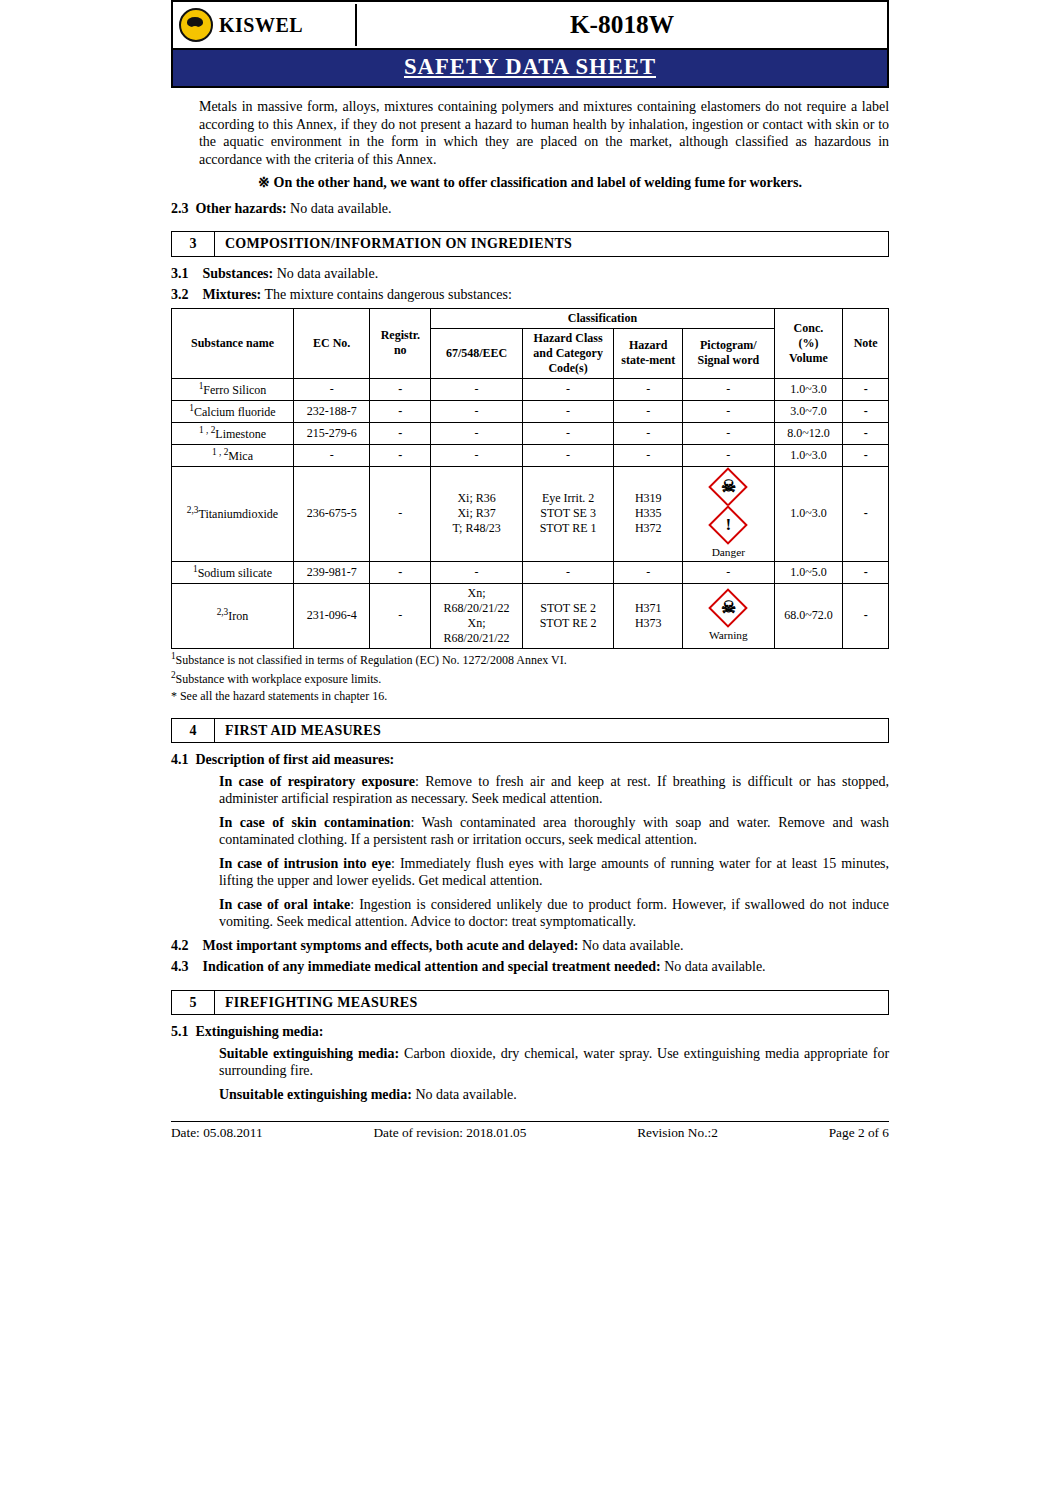KISWEL
K-8018W
SAFETY DATA SHEET
Metals in massive form, alloys, mixtures containing polymers and mixtures containing elastomers do not require a label according to this Annex, if they do not present a hazard to human health by inhalation, ingestion or contact with skin or to the aquatic environment in the form in which they are placed on the market, although classified as hazardous in accordance with the criteria of this Annex.
※ On the other hand, we want to offer classification and label of welding fume for workers.
2.3 Other hazards: No data available.
3
COMPOSITION/INFORMATION ON INGREDIENTS
3.1 Substances: No data available.
3.2 Mixtures: The mixture contains dangerous substances:
| Substance name | EC No. | Registr. no | Classification | Conc. (%) Volume | Note |
| --- | --- | --- | --- | --- | --- |
| 67/548/EEC | Hazard Class and Category Code(s) | Hazard state-ment | Pictogram/ Signal word |
| 1 Ferro Silicon | - | - | - | - | - | - | 1.0~3.0 | - |
| 1 Calcium fluoride | 232-188-7 | - | - | - | - | - | 3.0~7.0 | - |
| 1 , 2 Limestone | 215-279-6 | - | - | - | - | - | 8.0~12.0 | - |
| 1 , 2 Mica | - | - | - | - | - | - | 1.0~3.0 | - |
| 2,3 Titaniumdioxide | 236-675-5 | - | Xi; R36 Xi; R37 T; R48/23 | Eye Irrit. 2 STOT SE 3 STOT RE 1 | H319 H335 H372 | ☠ ! Danger | 1.0~3.0 | - |
| 1 Sodium silicate | 239-981-7 | - | - | - | - | - | 1.0~5.0 | - |
| 2,3 Iron | 231-096-4 | - | Xn; R68/20/21/22 Xn; R68/20/21/22 | STOT SE 2 STOT RE 2 | H371 H373 | ☠ Warning | 68.0~72.0 | - |
1 Substance is not classified in terms of Regulation (EC) No. 1272/2008 Annex VI.
2 Substance with workplace exposure limits.
* See all the hazard statements in chapter 16.
4
FIRST AID MEASURES
4.1 Description of first aid measures:
In case of respiratory exposure: Remove to fresh air and keep at rest. If breathing is difficult or has stopped, administer artificial respiration as necessary. Seek medical attention.
In case of skin contamination: Wash contaminated area thoroughly with soap and water. Remove and wash contaminated clothing. If a persistent rash or irritation occurs, seek medical attention.
In case of intrusion into eye: Immediately flush eyes with large amounts of running water for at least 15 minutes, lifting the upper and lower eyelids. Get medical attention.
In case of oral intake: Ingestion is considered unlikely due to product form. However, if swallowed do not induce vomiting. Seek medical attention. Advice to doctor: treat symptomatically.
4.2 Most important symptoms and effects, both acute and delayed: No data available.
4.3 Indication of any immediate medical attention and special treatment needed: No data available.
5
FIREFIGHTING MEASURES
5.1 Extinguishing media:
Suitable extinguishing media: Carbon dioxide, dry chemical, water spray. Use extinguishing media appropriate for surrounding fire.
Unsuitable extinguishing media: No data available.
Date: 05.08.2011 Date of revision: 2018.01.05 Revision No.:2 Page 2 of 6